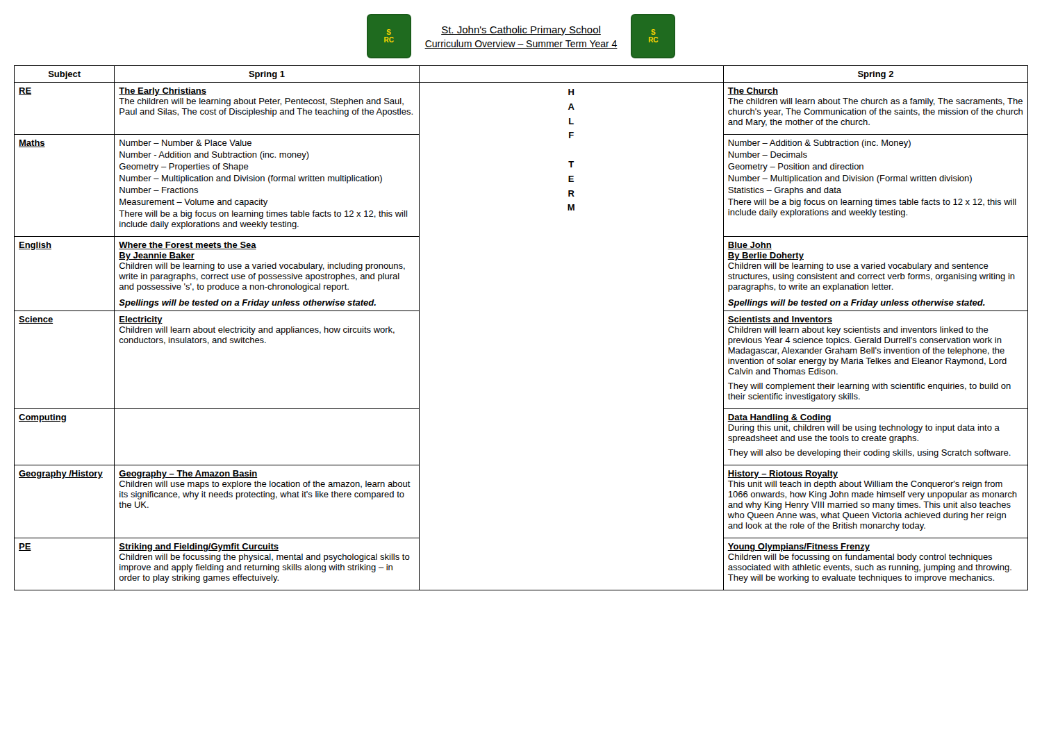S
RC
St. John's Catholic Primary School
Curriculum Overview – Summer Term Year 4
S
RC
| Subject | Spring 1 | | Spring 2 |
| --- | --- | --- | --- |
| RE | The Early Christians The children will be learning about Peter, Pentecost, Stephen and Saul, Paul and Silas, The cost of Discipleship and The teaching of the Apostles. | H A L F T E R M | The Church The children will learn about The church as a family, The sacraments, The church's year, The Communication of the saints, the mission of the church and Mary, the mother of the church. |
| Maths | Number – Number & Place Value Number - Addition and Subtraction (inc. money) Geometry – Properties of Shape Number – Multiplication and Division (formal written multiplication) Number – Fractions Measurement – Volume and capacity There will be a big focus on learning times table facts to 12 x 12, this will include daily explorations and weekly testing. | Number – Addition & Subtraction (inc. Money) Number – Decimals Geometry – Position and direction Number – Multiplication and Division (Formal written division) Statistics – Graphs and data There will be a big focus on learning times table facts to 12 x 12, this will include daily explorations and weekly testing. |
| English | Where the Forest meets the Sea By Jeannie Baker Children will be learning to use a varied vocabulary, including pronouns, write in paragraphs, correct use of possessive apostrophes, and plural and possessive 's', to produce a non-chronological report. Spellings will be tested on a Friday unless otherwise stated. | Blue John By Berlie Doherty Children will be learning to use a varied vocabulary and sentence structures, using consistent and correct verb forms, organising writing in paragraphs, to write an explanation letter. Spellings will be tested on a Friday unless otherwise stated. |
| Science | Electricity Children will learn about electricity and appliances, how circuits work, conductors, insulators, and switches. | Scientists and Inventors Children will learn about key scientists and inventors linked to the previous Year 4 science topics. Gerald Durrell's conservation work in Madagascar, Alexander Graham Bell's invention of the telephone, the invention of solar energy by Maria Telkes and Eleanor Raymond, Lord Calvin and Thomas Edison. They will complement their learning with scientific enquiries, to build on their scientific investigatory skills. |
| Computing | | Data Handling & Coding During this unit, children will be using technology to input data into a spreadsheet and use the tools to create graphs. They will also be developing their coding skills, using Scratch software. |
| Geography /History | Geography – The Amazon Basin Children will use maps to explore the location of the amazon, learn about its significance, why it needs protecting, what it's like there compared to the UK. | History – Riotous Royalty This unit will teach in depth about William the Conqueror's reign from 1066 onwards, how King John made himself very unpopular as monarch and why King Henry VIII married so many times. This unit also teaches who Queen Anne was, what Queen Victoria achieved during her reign and look at the role of the British monarchy today. |
| PE | Striking and Fielding/Gymfit Curcuits Children will be focussing the physical, mental and psychological skills to improve and apply fielding and returning skills along with striking – in order to play striking games effectuively. | Young Olympians/Fitness Frenzy Children will be focussing on fundamental body control techniques associated with athletic events, such as running, jumping and throwing. They will be working to evaluate techniques to improve mechanics. |